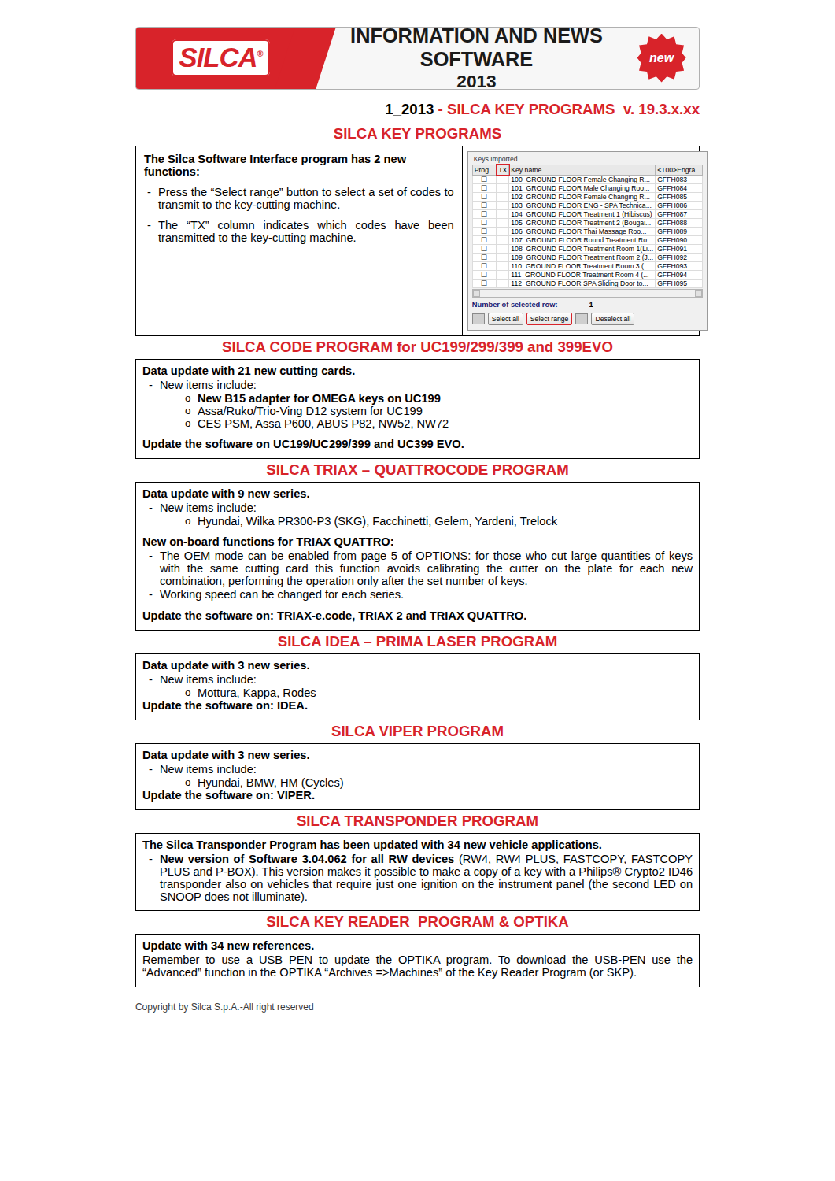SILCA®
INFORMATION AND NEWS SOFTWARE
2013
new
1_2013 - SILCA KEY PROGRAMS v. 19.3.x.xx
SILCA KEY PROGRAMS
The Silca Software Interface program has 2 new functions:
Press the “Select range” button to select a set of codes to transmit to the key-cutting machine.
The “TX” column indicates which codes have been transmitted to the key-cutting machine.
Keys Imported
| Prog... | TX | Key name | <T00>Engra... |
| --- | --- | --- | --- |
| ☐ | | 100 GROUND FLOOR Female Changing R... | GFFH083 |
| ☐ | | 101 GROUND FLOOR Male Changing Roo... | GFFH084 |
| ☐ | | 102 GROUND FLOOR Female Changing R... | GFFH085 |
| ☐ | | 103 GROUND FLOOR ENG - SPA Technica... | GFFH086 |
| ☐ | | 104 GROUND FLOOR Treatment 1 (Hibiscus) | GFFH087 |
| ☐ | | 105 GROUND FLOOR Treatment 2 (Bougai... | GFFH088 |
| ☐ | | 106 GROUND FLOOR Thai Massage Roo... | GFFH089 |
| ☐ | | 107 GROUND FLOOR Round Treatment Ro... | GFFH090 |
| ☐ | | 108 GROUND FLOOR Treatment Room 1(Li... | GFFH091 |
| ☐ | | 109 GROUND FLOOR Treatment Room 2 (J... | GFFH092 |
| ☐ | | 110 GROUND FLOOR Treatment Room 3 (... | GFFH093 |
| ☐ | | 111 GROUND FLOOR Treatment Room 4 (... | GFFH094 |
| ☐ | | 112 GROUND FLOOR SPA Sliding Door to... | GFFH095 |
Number of selected row:1
Select all Select range Deselect all
SILCA CODE PROGRAM for UC199/299/399 and 399EVO
Data update with 21 new cutting cards.
New items include:
New B15 adapter for OMEGA keys on UC199
Assa/Ruko/Trio-Ving D12 system for UC199
CES PSM, Assa P600, ABUS P82, NW52, NW72
Update the software on UC199/UC299/399 and UC399 EVO.
SILCA TRIAX – QUATTROCODE PROGRAM
Data update with 9 new series.
New items include:
Hyundai, Wilka PR300-P3 (SKG), Facchinetti, Gelem, Yardeni, Trelock
New on-board functions for TRIAX QUATTRO:
The OEM mode can be enabled from page 5 of OPTIONS: for those who cut large quantities of keys with the same cutting card this function avoids calibrating the cutter on the plate for each new combination, performing the operation only after the set number of keys.
Working speed can be changed for each series.
Update the software on: TRIAX-e.code, TRIAX 2 and TRIAX QUATTRO.
SILCA IDEA – PRIMA LASER PROGRAM
Data update with 3 new series.
New items include:
Mottura, Kappa, Rodes
Update the software on: IDEA.
SILCA VIPER PROGRAM
Data update with 3 new series.
New items include:
Hyundai, BMW, HM (Cycles)
Update the software on: VIPER.
SILCA TRANSPONDER PROGRAM
The Silca Transponder Program has been updated with 34 new vehicle applications.
New version of Software 3.04.062 for all RW devices (RW4, RW4 PLUS, FASTCOPY, FASTCOPY PLUS and P-BOX). This version makes it possible to make a copy of a key with a Philips® Crypto2 ID46 transponder also on vehicles that require just one ignition on the instrument panel (the second LED on SNOOP does not illuminate).
SILCA KEY READER PROGRAM & OPTIKA
Update with 34 new references.
Remember to use a USB PEN to update the OPTIKA program. To download the USB-PEN use the “Advanced” function in the OPTIKA “Archives =>Machines” of the Key Reader Program (or SKP).
Copyright by Silca S.p.A.-All right reserved